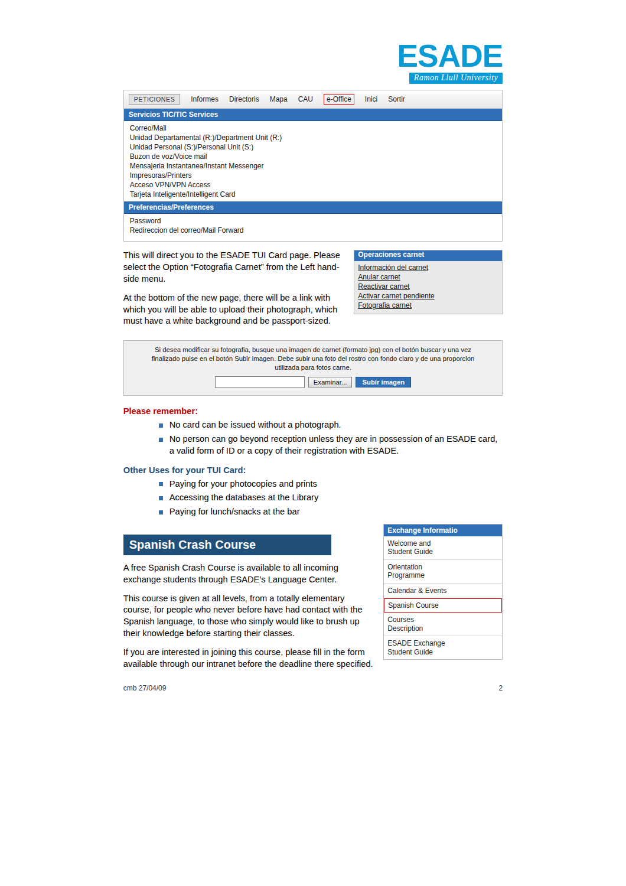ESADE
Ramon Llull University
PETICIONES Informes Directoris Mapa CAU e-Office Inici Sortir
Servicios TIC/TIC Services
Correo/Mail
Unidad Departamental (R:)/Department Unit (R:)
Unidad Personal (S:)/Personal Unit (S:)
Buzon de voz/Voice mail
Mensajeria Instantanea/Instant Messenger
Impresoras/Printers
Acceso VPN/VPN Access
Tarjeta Inteligente/Intelligent Card
Preferencias/Preferences
Password
Redireccion del correo/Mail Forward
This will direct you to the ESADE TUI Card page. Please select the Option “Fotografia Carnet” from the Left hand-side menu.
At the bottom of the new page, there will be a link with which you will be able to upload their photograph, which must have a white background and be passport-sized.
Operaciones carnet
Información del carnet
Anular carnet
Reactivar carnet
Activar carnet pendiente
Fotografia carnet
Si desea modificar su fotografia, busque una imagen de carnet (formato jpg) con el botón buscar y una vez
finalizado pulse en el botón Subir imagen. Debe subir una foto del rostro con fondo claro y de una proporcion
utilizada para fotos carne.
Examinar... Subir imagen
Please remember:
No card can be issued without a photograph.
No person can go beyond reception unless they are in possession of an ESADE card, a valid form of ID or a copy of their registration with ESADE.
Other Uses for your TUI Card:
Paying for your photocopies and prints
Accessing the databases at the Library
Paying for lunch/snacks at the bar
Spanish Crash Course
A free Spanish Crash Course is available to all incoming exchange students through ESADE’s Language Center.
This course is given at all levels, from a totally elementary course, for people who never before have had contact with the Spanish language, to those who simply would like to brush up their knowledge before starting their classes.
If you are interested in joining this course, please fill in the form available through our intranet before the deadline there specified.
Exchange Informatio
Welcome and
Student Guide
Orientation
Programme
Calendar & Events
Spanish Course
Courses
Description
ESADE Exchange
Student Guide
cmb 27/04/09 2